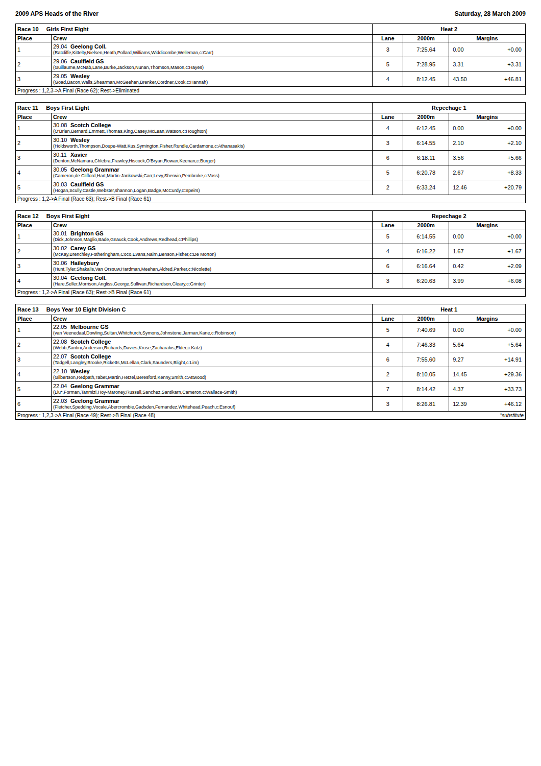2009 APS Heads of the River
Saturday, 28 March 2009
| Race 10 Girls First Eight | Heat 2 |
| Place | Crew | Lane | 2000m | Margins |
| 1 | 29.04 Geelong Coll. (Ratcliffe,Kittelty,Nielsen,Heath,Pollard,Williams,Widdicombe,Welleman,c:Carr) | 3 | 7:25.64 | 0.00 +0.00 |
| 2 | 29.06 Caulfield GS (Guillaume,McNab,Lane,Burke,Jackson,Nunan,Thomson,Mason,c:Hayes) | 5 | 7:28.95 | 3.31 +3.31 |
| 3 | 29.05 Wesley (Goad,Bacon,Walls,Shearman,McGeehan,Brenker,Cordner,Cook,c:Hannah) | 4 | 8:12.45 | 43.50 +46.81 |
| Progress : 1,2,3->A Final (Race 62); Rest->Eliminated |
| Race 11 Boys First Eight | Repechage 1 |
| Place | Crew | Lane | 2000m | Margins |
| 1 | 30.08 Scotch College (O'Brien,Bernard,Emmett,Thomas,King,Casey,McLean,Watson,c:Houghton) | 4 | 6:12.45 | 0.00 +0.00 |
| 2 | 30.10 Wesley (Holdsworth,Thompson,Doupe-Watt,Kus,Symington,Fisher,Rundle,Cardamone,c:Athanasakis) | 3 | 6:14.55 | 2.10 +2.10 |
| 3 | 30.11 Xavier (Denton,McNamara,Chlebra,Frawley,Hiscock,O'Bryan,Rowan,Keenan,c:Burger) | 6 | 6:18.11 | 3.56 +5.66 |
| 4 | 30.05 Geelong Grammar (Cameron,de Clifford,Hart,Martin-Jankowski,Carr,Levy,Sherwin,Pembroke,c:Voss) | 5 | 6:20.78 | 2.67 +8.33 |
| 5 | 30.03 Caulfield GS (Hogan,Scully,Castle,Webster,shannon,Logan,Badge,McCurdy,c:Speirs) | 2 | 6:33.24 | 12.46 +20.79 |
| Progress : 1,2->A Final (Race 63); Rest->B Final (Race 61) |
| Race 12 Boys First Eight | Repechage 2 |
| Place | Crew | Lane | 2000m | Margins |
| 1 | 30.01 Brighton GS (Dick,Johnson,Maglio,Bade,Gnauck,Cook,Andrews,Redhead,c:Phillips) | 5 | 6:14.55 | 0.00 +0.00 |
| 2 | 30.02 Carey GS (McKay,Brenchley,Fotheringham,Coco,Evans,Nairn,Benson,Fisher,c:De Morton) | 4 | 6:16.22 | 1.67 +1.67 |
| 3 | 30.06 Haileybury (Hunt,Tyler,Shakalis,Van Orsouw,Hardman,Meehan,Aldred,Parker,c:Nicolette) | 6 | 6:16.64 | 0.42 +2.09 |
| 4 | 30.04 Geelong Coll. (Hare,Seller,Morrison,Angliss,George,Sullivan,Richardson,Cleary,c:Grinter) | 3 | 6:20.63 | 3.99 +6.08 |
| Progress : 1,2->A Final (Race 63); Rest->B Final (Race 61) |
| Race 13 Boys Year 10 Eight Division C | Heat 1 |
| Place | Crew | Lane | 2000m | Margins |
| 1 | 22.05 Melbourne GS (van Veenedaal,Dowling,Sultan,Whitchurch,Symons,Johnstone,Jarman,Kane,c:Robinson) | 5 | 7:40.69 | 0.00 +0.00 |
| 2 | 22.08 Scotch College (Webb,Santini,Anderson,Richards,Davies,Kruse,Zacharakis,Elder,c:Katz) | 4 | 7:46.33 | 5.64 +5.64 |
| 3 | 22.07 Scotch College (Tadgell,Langley,Brooke,Ricketts,McLellan,Clark,Saunders,Blight,c:Lim) | 6 | 7:55.60 | 9.27 +14.91 |
| 4 | 22.10 Wesley (Gilbertson,Redpath,Tabet,Martin,Hetzel,Beresford,Kenny,Smith,c:Attwood) | 2 | 8:10.05 | 14.45 +29.36 |
| 5 | 22.04 Geelong Grammar (Liu*,Forman,Tanmizi,Hoy-Maroney,Russell,Sanchez,Santikarn,Cameron,c:Wallace-Smith) | 7 | 8:14.42 | 4.37 +33.73 |
| 6 | 22.03 Geelong Grammar (Fletcher,Spedding,Vocale,Abercrombie,Gadsden,Fernandez,Whitehead,Peach,c:Esnouf) | 3 | 8:26.81 | 12.39 +46.12 |
| Progress : 1,2,3->A Final (Race 49); Rest->B Final (Race 48) *substitute |